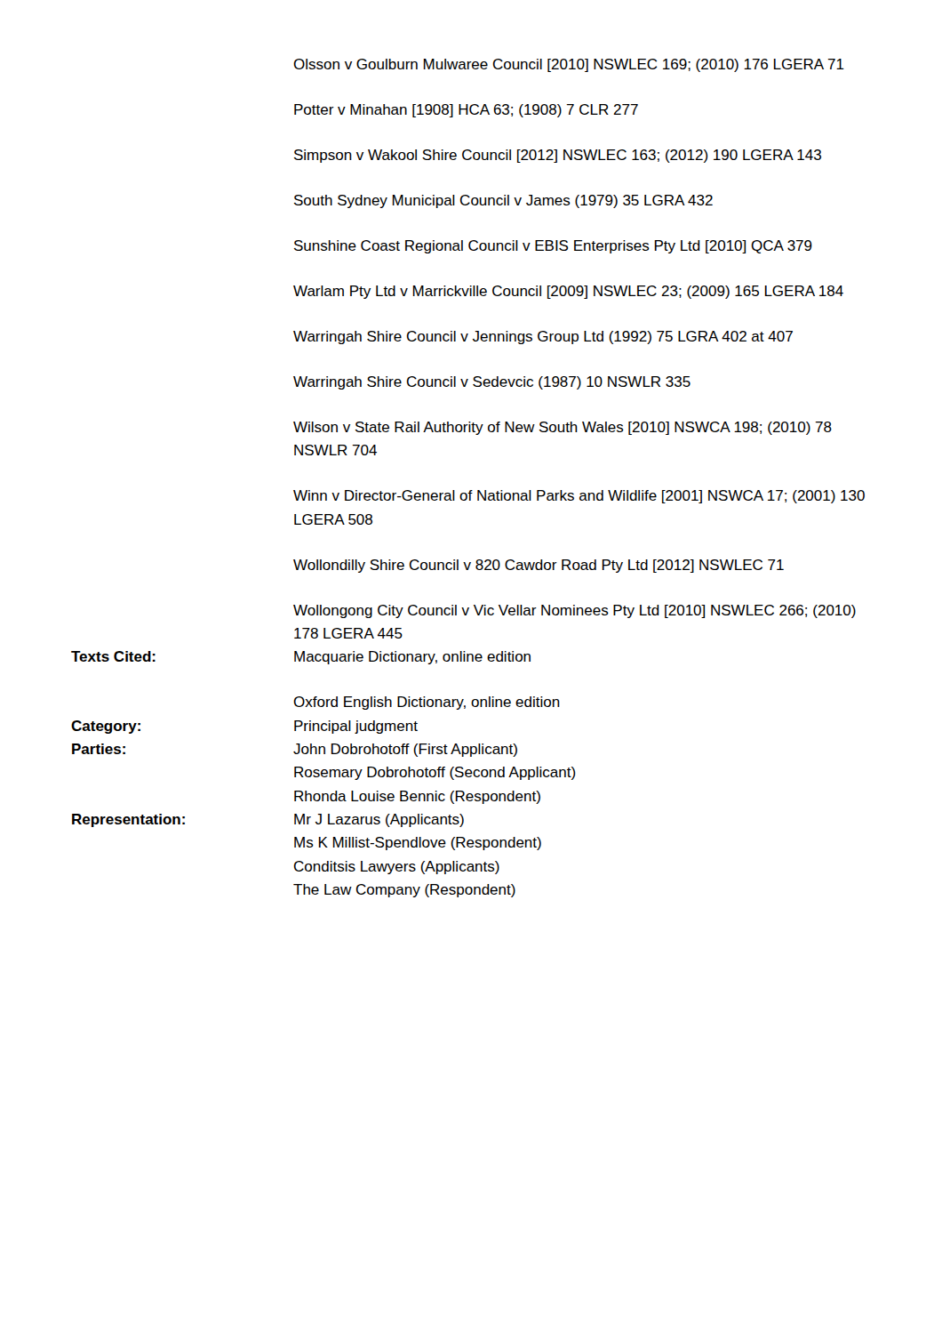| | Olsson v Goulburn Mulwaree Council [2010] NSWLEC 169; (2010) 176 LGERA 71 Potter v Minahan [1908] HCA 63; (1908) 7 CLR 277 Simpson v Wakool Shire Council [2012] NSWLEC 163; (2012) 190 LGERA 143 South Sydney Municipal Council v James (1979) 35 LGRA 432 Sunshine Coast Regional Council v EBIS Enterprises Pty Ltd [2010] QCA 379 Warlam Pty Ltd v Marrickville Council [2009] NSWLEC 23; (2009) 165 LGERA 184 Warringah Shire Council v Jennings Group Ltd (1992) 75 LGRA 402 at 407 Warringah Shire Council v Sedevcic (1987) 10 NSWLR 335 Wilson v State Rail Authority of New South Wales [2010] NSWCA 198; (2010) 78 NSWLR 704 Winn v Director-General of National Parks and Wildlife [2001] NSWCA 17; (2001) 130 LGERA 508 Wollondilly Shire Council v 820 Cawdor Road Pty Ltd [2012] NSWLEC 71 Wollongong City Council v Vic Vellar Nominees Pty Ltd [2010] NSWLEC 266; (2010) 178 LGERA 445 |
| Texts Cited: | Macquarie Dictionary, online edition Oxford English Dictionary, online edition |
| Category: | Principal judgment |
| Parties: | John Dobrohotoff (First Applicant) Rosemary Dobrohotoff (Second Applicant) Rhonda Louise Bennic (Respondent) |
| Representation: | Mr J Lazarus (Applicants) Ms K Millist-Spendlove (Respondent) Conditsis Lawyers (Applicants) The Law Company (Respondent) |